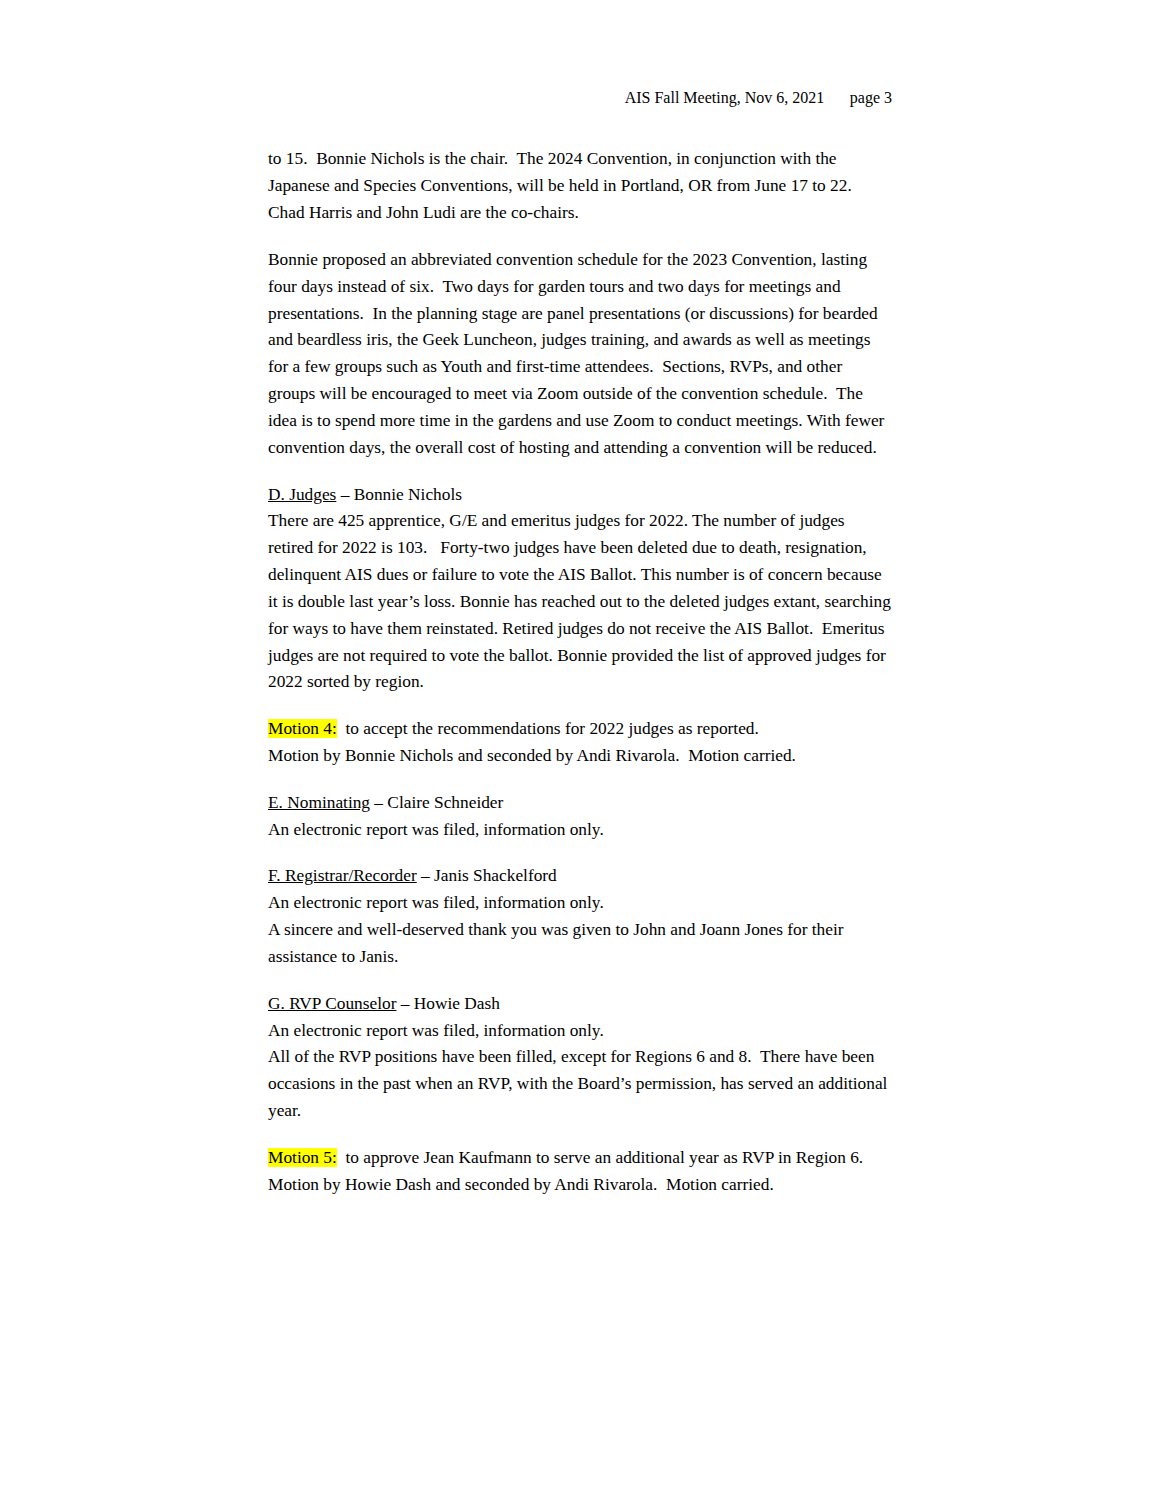AIS Fall Meeting, Nov 6, 2021page 3
to 15. Bonnie Nichols is the chair. The 2024 Convention, in conjunction with the Japanese and Species Conventions, will be held in Portland, OR from June 17 to 22. Chad Harris and John Ludi are the co-chairs.
Bonnie proposed an abbreviated convention schedule for the 2023 Convention, lasting four days instead of six. Two days for garden tours and two days for meetings and presentations. In the planning stage are panel presentations (or discussions) for bearded and beardless iris, the Geek Luncheon, judges training, and awards as well as meetings for a few groups such as Youth and first-time attendees. Sections, RVPs, and other groups will be encouraged to meet via Zoom outside of the convention schedule. The idea is to spend more time in the gardens and use Zoom to conduct meetings. With fewer convention days, the overall cost of hosting and attending a convention will be reduced.
D. Judges – Bonnie Nichols
There are 425 apprentice, G/E and emeritus judges for 2022. The number of judges retired for 2022 is 103. Forty-two judges have been deleted due to death, resignation, delinquent AIS dues or failure to vote the AIS Ballot. This number is of concern because it is double last year’s loss. Bonnie has reached out to the deleted judges extant, searching for ways to have them reinstated. Retired judges do not receive the AIS Ballot. Emeritus judges are not required to vote the ballot. Bonnie provided the list of approved judges for 2022 sorted by region.
Motion 4: to accept the recommendations for 2022 judges as reported.
Motion by Bonnie Nichols and seconded by Andi Rivarola. Motion carried.
E. Nominating – Claire Schneider
An electronic report was filed, information only.
F. Registrar/Recorder – Janis Shackelford
An electronic report was filed, information only.
A sincere and well-deserved thank you was given to John and Joann Jones for their assistance to Janis.
G. RVP Counselor – Howie Dash
An electronic report was filed, information only.
All of the RVP positions have been filled, except for Regions 6 and 8. There have been occasions in the past when an RVP, with the Board’s permission, has served an additional year.
Motion 5: to approve Jean Kaufmann to serve an additional year as RVP in Region 6.
Motion by Howie Dash and seconded by Andi Rivarola. Motion carried.